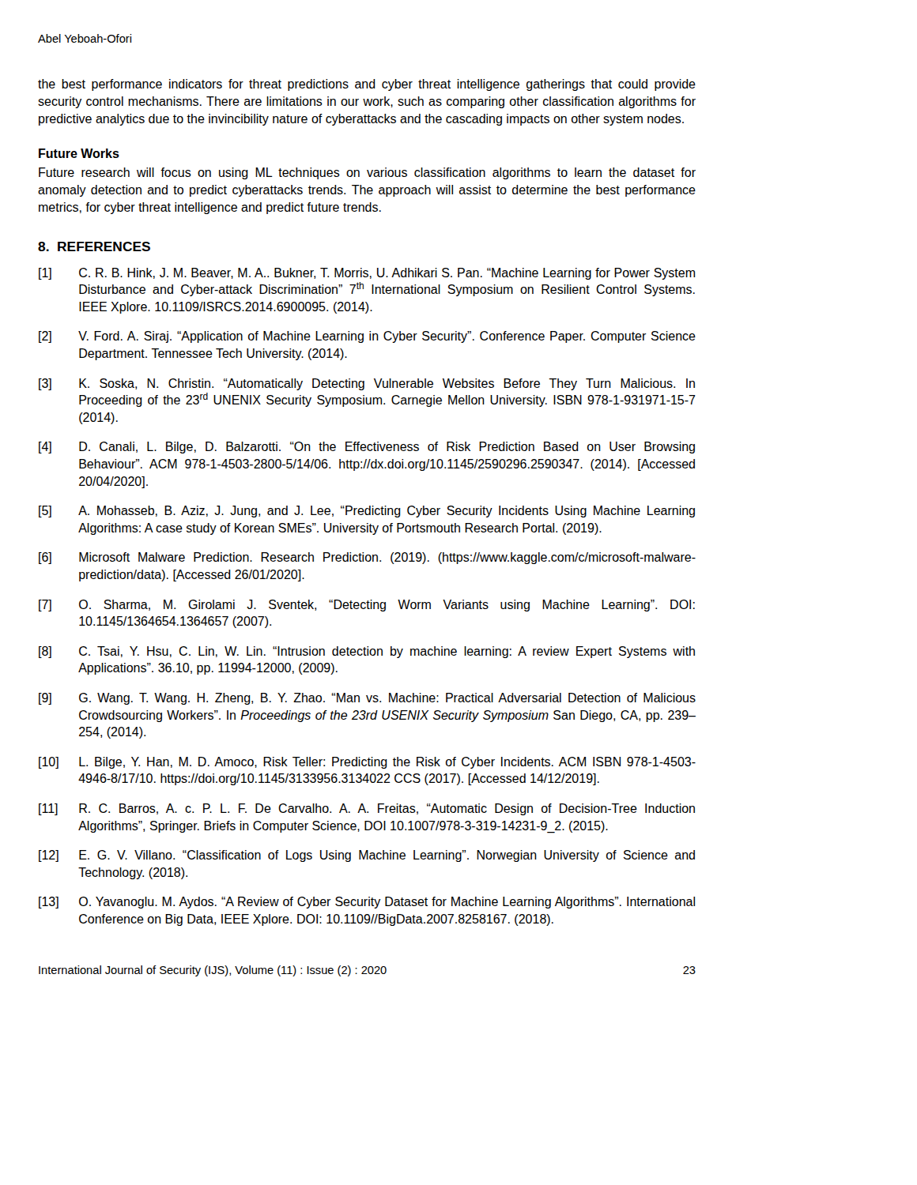Abel Yeboah-Ofori
the best performance indicators for threat predictions and cyber threat intelligence gatherings that could provide security control mechanisms. There are limitations in our work, such as comparing other classification algorithms for predictive analytics due to the invincibility nature of cyberattacks and the cascading impacts on other system nodes.
Future Works
Future research will focus on using ML techniques on various classification algorithms to learn the dataset for anomaly detection and to predict cyberattacks trends. The approach will assist to determine the best performance metrics, for cyber threat intelligence and predict future trends.
8. REFERENCES
[1] C. R. B. Hink, J. M. Beaver, M. A.. Bukner, T. Morris, U. Adhikari S. Pan. “Machine Learning for Power System Disturbance and Cyber-attack Discrimination” 7th International Symposium on Resilient Control Systems. IEEE Xplore. 10.1109/ISRCS.2014.6900095. (2014).
[2] V. Ford. A. Siraj. “Application of Machine Learning in Cyber Security”. Conference Paper. Computer Science Department. Tennessee Tech University. (2014).
[3] K. Soska, N. Christin. “Automatically Detecting Vulnerable Websites Before They Turn Malicious. In Proceeding of the 23rd UNENIX Security Symposium. Carnegie Mellon University. ISBN 978-1-931971-15-7 (2014).
[4] D. Canali, L. Bilge, D. Balzarotti. “On the Effectiveness of Risk Prediction Based on User Browsing Behaviour”. ACM 978-1-4503-2800-5/14/06. http://dx.doi.org/10.1145/2590296.2590347. (2014). [Accessed 20/04/2020].
[5] A. Mohasseb, B. Aziz, J. Jung, and J. Lee, “Predicting Cyber Security Incidents Using Machine Learning Algorithms: A case study of Korean SMEs”. University of Portsmouth Research Portal. (2019).
[6] Microsoft Malware Prediction. Research Prediction. (2019). (https://www.kaggle.com/c/microsoft-malware-prediction/data). [Accessed 26/01/2020].
[7] O. Sharma, M. Girolami J. Sventek, “Detecting Worm Variants using Machine Learning”. DOI: 10.1145/1364654.1364657 (2007).
[8] C. Tsai, Y. Hsu, C. Lin, W. Lin. “Intrusion detection by machine learning: A review Expert Systems with Applications”. 36.10, pp. 11994-12000, (2009).
[9] G. Wang. T. Wang. H. Zheng, B. Y. Zhao. “Man vs. Machine: Practical Adversarial Detection of Malicious Crowdsourcing Workers”. In Proceedings of the 23rd USENIX Security Symposium San Diego, CA, pp. 239–254, (2014).
[10] L. Bilge, Y. Han, M. D. Amoco, Risk Teller: Predicting the Risk of Cyber Incidents. ACM ISBN 978-1-4503-4946-8/17/10. https://doi.org/10.1145/3133956.3134022 CCS (2017). [Accessed 14/12/2019].
[11] R. C. Barros, A. c. P. L. F. De Carvalho. A. A. Freitas, “Automatic Design of Decision-Tree Induction Algorithms”, Springer. Briefs in Computer Science, DOI 10.1007/978-3-319-14231-9_2. (2015).
[12] E. G. V. Villano. “Classification of Logs Using Machine Learning”. Norwegian University of Science and Technology. (2018).
[13] O. Yavanoglu. M. Aydos. “A Review of Cyber Security Dataset for Machine Learning Algorithms”. International Conference on Big Data, IEEE Xplore. DOI: 10.1109//BigData.2007.8258167. (2018).
International Journal of Security (IJS), Volume (11) : Issue (2) : 2020 23